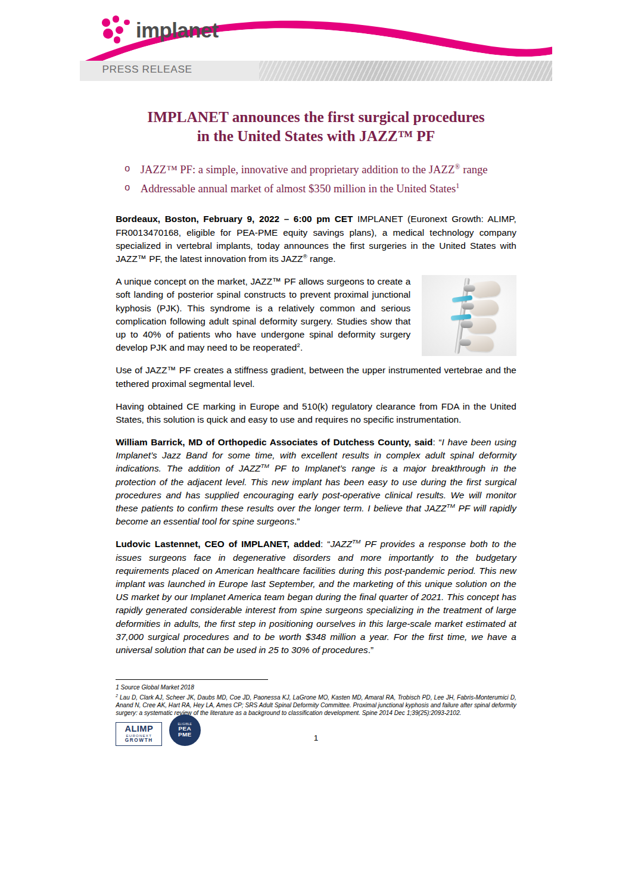PRESS RELEASE
implanet
IMPLANET announces the first surgical procedures
in the United States with JAZZ™ PF
JAZZ™ PF: a simple, innovative and proprietary addition to the JAZZ® range
Addressable annual market of almost $350 million in the United States1
Bordeaux, Boston, February 9, 2022 – 6:00 pm CET IMPLANET (Euronext Growth: ALIMP, FR0013470168, eligible for PEA-PME equity savings plans), a medical technology company specialized in vertebral implants, today announces the first surgeries in the United States with JAZZ™ PF, the latest innovation from its JAZZ® range.
A unique concept on the market, JAZZ™ PF allows surgeons to create a soft landing of posterior spinal constructs to prevent proximal junctional kyphosis (PJK). This syndrome is a relatively common and serious complication following adult spinal deformity surgery. Studies show that up to 40% of patients who have undergone spinal deformity surgery develop PJK and may need to be reoperated2.
Use of JAZZ™ PF creates a stiffness gradient, between the upper instrumented vertebrae and the tethered proximal segmental level.
Having obtained CE marking in Europe and 510(k) regulatory clearance from FDA in the United States, this solution is quick and easy to use and requires no specific instrumentation.
William Barrick, MD of Orthopedic Associates of Dutchess County, said: “I have been using Implanet’s Jazz Band for some time, with excellent results in complex adult spinal deformity indications. The addition of JAZZTM PF to Implanet’s range is a major breakthrough in the protection of the adjacent level. This new implant has been easy to use during the first surgical procedures and has supplied encouraging early post-operative clinical results. We will monitor these patients to confirm these results over the longer term. I believe that JAZZTM PF will rapidly become an essential tool for spine surgeons.”
Ludovic Lastennet, CEO of IMPLANET, added: “JAZZTM PF provides a response both to the issues surgeons face in degenerative disorders and more importantly to the budgetary requirements placed on American healthcare facilities during this post-pandemic period. This new implant was launched in Europe last September, and the marketing of this unique solution on the US market by our Implanet America team began during the final quarter of 2021. This concept has rapidly generated considerable interest from spine surgeons specializing in the treatment of large deformities in adults, the first step in positioning ourselves in this large-scale market estimated at 37,000 surgical procedures and to be worth $348 million a year. For the first time, we have a universal solution that can be used in 25 to 30% of procedures.”
1 Source Global Market 2018
2 Lau D, Clark AJ, Scheer JK, Daubs MD, Coe JD, Paonessa KJ, LaGrone MO, Kasten MD, Amaral RA, Trobisch PD, Lee JH, Fabris-Monterumici D, Anand N, Cree AK, Hart RA, Hey LA, Ames CP; SRS Adult Spinal Deformity Committee. Proximal junctional kyphosis and failure after spinal deformity surgery: a systematic review of the literature as a background to classification development. Spine 2014 Dec 1;39(25):2093-2102.
ALIMP
EURONEXT
GROWTH
ELIGIBLE
PEA
PME
1